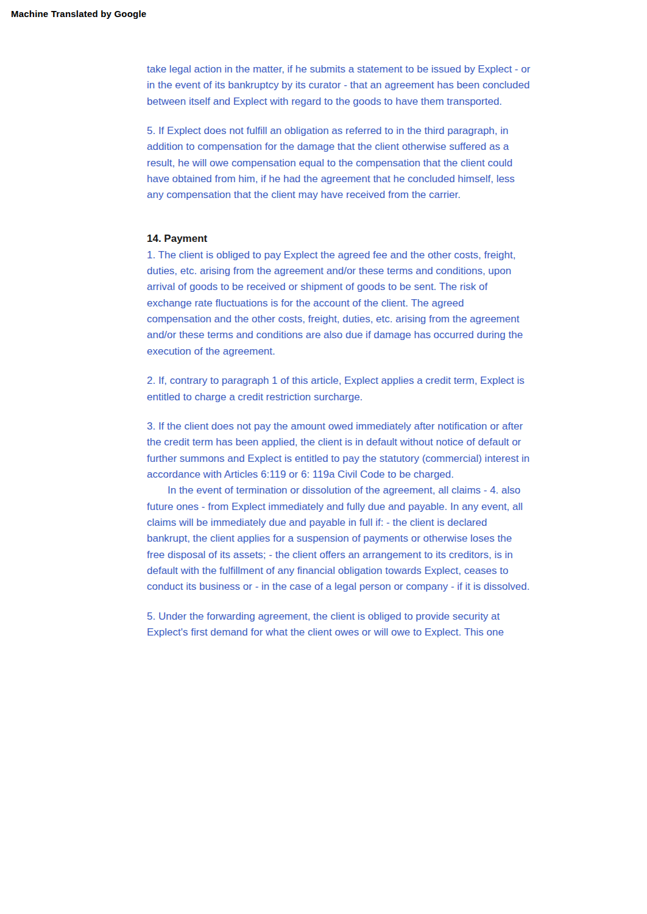Machine Translated by Google
take legal action in the matter, if he submits a statement to be issued by Explect - or in the event of its bankruptcy by its curator - that an agreement has been concluded between itself and Explect with regard to the goods to have them transported.
5. If Explect does not fulfill an obligation as referred to in the third paragraph, in addition to compensation for the damage that the client otherwise suffered as a result, he will owe compensation equal to the compensation that the client could have obtained from him, if he had the agreement that he concluded himself, less any compensation that the client may have received from the carrier.
14. Payment
1. The client is obliged to pay Explect the agreed fee and the other costs, freight, duties, etc. arising from the agreement and/or these terms and conditions, upon arrival of goods to be received or shipment of goods to be sent. The risk of exchange rate fluctuations is for the account of the client. The agreed compensation and the other costs, freight, duties, etc. arising from the agreement and/or these terms and conditions are also due if damage has occurred during the execution of the agreement.
2. If, contrary to paragraph 1 of this article, Explect applies a credit term, Explect is entitled to charge a credit restriction surcharge.
3. If the client does not pay the amount owed immediately after notification or after the credit term has been applied, the client is in default without notice of default or further summons and Explect is entitled to pay the statutory (commercial) interest in accordance with Articles 6:119 or 6: 119a Civil Code to be charged.
In the event of termination or dissolution of the agreement, all claims - 4. also future ones - from Explect immediately and fully due and payable. In any event, all claims will be immediately due and payable in full if: - the client is declared bankrupt, the client applies for a suspension of payments or otherwise loses the free disposal of its assets; - the client offers an arrangement to its creditors, is in default with the fulfillment of any financial obligation towards Explect, ceases to conduct its business or - in the case of a legal person or company - if it is dissolved.
5. Under the forwarding agreement, the client is obliged to provide security at Explect's first demand for what the client owes or will owe to Explect. This one